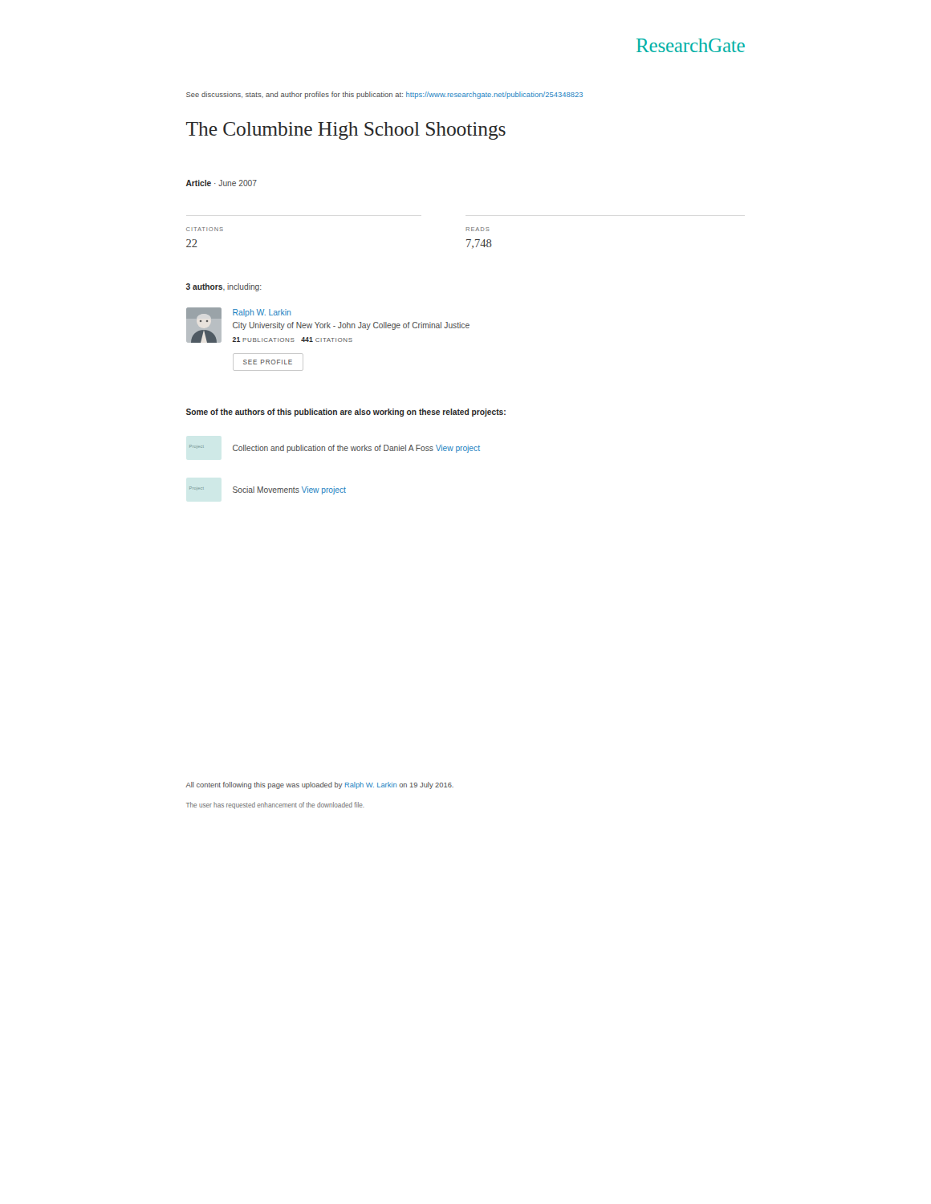ResearchGate
See discussions, stats, and author profiles for this publication at: https://www.researchgate.net/publication/254348823
The Columbine High School Shootings
Article · June 2007
Citations
22
Reads
7,748
3 authors, including:
Ralph W. Larkin
City University of New York - John Jay College of Criminal Justice
21 Publications 441 Citations
See Profile
Some of the authors of this publication are also working on these related projects:
Project
Collection and publication of the works of Daniel A Foss View project
Project
Social Movements View project
All content following this page was uploaded by Ralph W. Larkin on 19 July 2016.
The user has requested enhancement of the downloaded file.